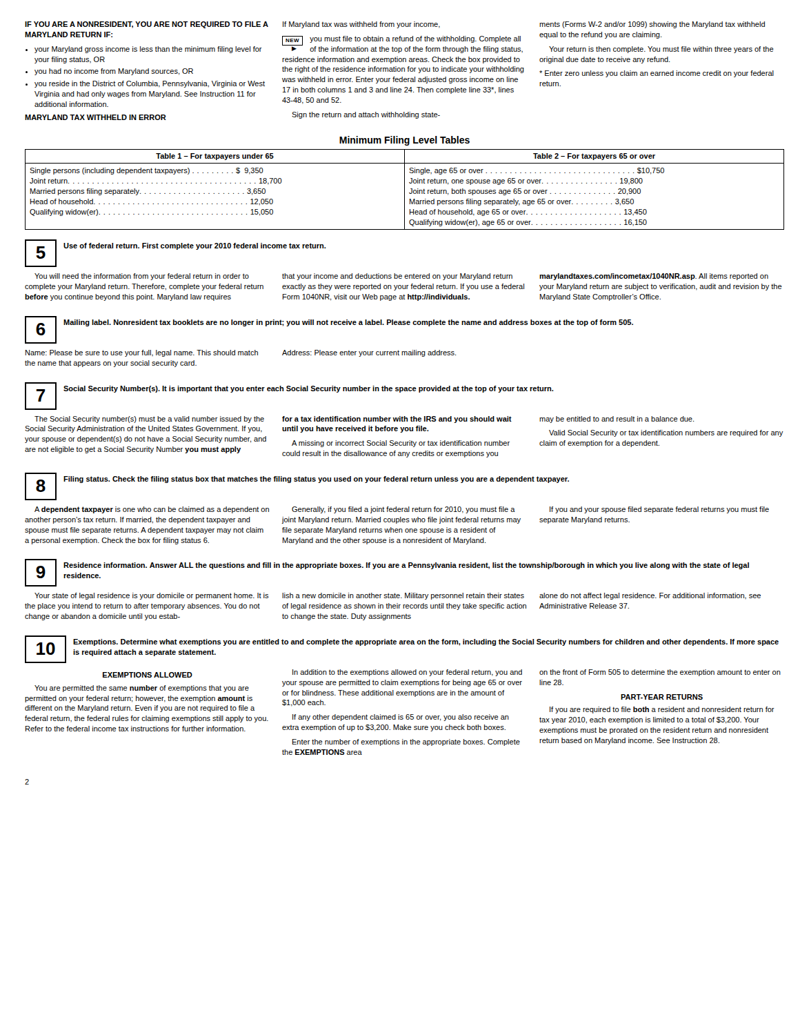IF YOU ARE A NONRESIDENT, YOU ARE NOT REQUIRED TO FILE A MARYLAND RETURN IF:
your Maryland gross income is less than the minimum filing level for your filing status, OR
you had no income from Maryland sources, OR
you reside in the District of Columbia, Pennsylvania, Virginia or West Virginia and had only wages from Maryland. See Instruction 11 for additional information.
MARYLAND TAX WITHHELD IN ERROR
If Maryland tax was withheld from your income,
NEW
▶
you must file to obtain a refund of the withholding. Complete all of the information at the top of the form through the filing status, residence information and exemption areas. Check the box provided to the right of the residence information for you to indicate your withholding was withheld in error. Enter your federal adjusted gross income on line 17 in both columns 1 and 3 and line 24. Then complete line 33*, lines 43-48, 50 and 52.
Sign the return and attach withholding state-
ments (Forms W-2 and/or 1099) showing the Maryland tax withheld equal to the refund you are claiming.
Your return is then complete. You must file within three years of the original due date to receive any refund.
* Enter zero unless you claim an earned income credit on your federal return.
Minimum Filing Level Tables
| Table 1 – For taxpayers under 65 | Table 2 – For taxpayers 65 or over |
| --- | --- |
| Single persons (including dependent taxpayers) . . . . . . . . . $ 9,350 Joint return . . . . . . . . . . . . . . . . . . . . . . . . . . . . . . . . . . . . . . . 18,700 Married persons filing separately . . . . . . . . . . . . . . . . . . . . . . 3,650 Head of household . . . . . . . . . . . . . . . . . . . . . . . . . . . . . . . . 12,050 Qualifying widow(er) . . . . . . . . . . . . . . . . . . . . . . . . . . . . . . . 15,050 | Single, age 65 or over . . . . . . . . . . . . . . . . . . . . . . . . . . . . . . . $10,750 Joint return, one spouse age 65 or over . . . . . . . . . . . . . . . . 19,800 Joint return, both spouses age 65 or over . . . . . . . . . . . . . . 20,900 Married persons filing separately, age 65 or over . . . . . . . . . 3,650 Head of household, age 65 or over . . . . . . . . . . . . . . . . . . . . 13,450 Qualifying widow(er), age 65 or over . . . . . . . . . . . . . . . . . . . 16,150 |
5
Use of federal return. First complete your 2010 federal income tax return.
You will need the information from your federal return in order to complete your Maryland return. Therefore, complete your federal return before you continue beyond this point. Maryland law requires
that your income and deductions be entered on your Maryland return exactly as they were reported on your federal return. If you use a federal Form 1040NR, visit our Web page at http://individuals.
marylandtaxes.com/incometax/1040NR.asp. All items reported on your Maryland return are subject to verification, audit and revision by the Maryland State Comptroller’s Office.
6
Mailing label. Nonresident tax booklets are no longer in print; you will not receive a label. Please complete the name and address boxes at the top of form 505.
Name: Please be sure to use your full, legal name. This should match the name that appears on your social security card.
Address: Please enter your current mailing address.
7
Social Security Number(s). It is important that you enter each Social Security number in the space provided at the top of your tax return.
The Social Security number(s) must be a valid number issued by the Social Security Administration of the United States Government. If you, your spouse or dependent(s) do not have a Social Security number, and are not eligible to get a Social Security Number you must apply
for a tax identification number with the IRS and you should wait until you have received it before you file.
A missing or incorrect Social Security or tax identification number could result in the disallowance of any credits or exemptions you
may be entitled to and result in a balance due.
Valid Social Security or tax identification numbers are required for any claim of exemption for a dependent.
8
Filing status. Check the filing status box that matches the filing status you used on your federal return unless you are a dependent taxpayer.
A dependent taxpayer is one who can be claimed as a dependent on another person’s tax return. If married, the dependent taxpayer and spouse must file separate returns. A dependent taxpayer may not claim a personal exemption. Check the box for filing status 6.
Generally, if you filed a joint federal return for 2010, you must file a joint Maryland return. Married couples who file joint federal returns may file separate Maryland returns when one spouse is a resident of Maryland and the other spouse is a nonresident of Maryland.
If you and your spouse filed separate federal returns you must file separate Maryland returns.
9
Residence information. Answer ALL the questions and fill in the appropriate boxes. If you are a Pennsylvania resident, list the township/borough in which you live along with the state of legal residence.
Your state of legal residence is your domicile or permanent home. It is the place you intend to return to after temporary absences. You do not change or abandon a domicile until you estab-
lish a new domicile in another state. Military personnel retain their states of legal residence as shown in their records until they take specific action to change the state. Duty assignments
alone do not affect legal residence. For additional information, see Administrative Release 37.
10
Exemptions. Determine what exemptions you are entitled to and complete the appropriate area on the form, including the Social Security numbers for children and other dependents. If more space is required attach a separate statement.
EXEMPTIONS ALLOWED
You are permitted the same number of exemptions that you are permitted on your federal return; however, the exemption amount is different on the Maryland return. Even if you are not required to file a federal return, the federal rules for claiming exemptions still apply to you. Refer to the federal income tax instructions for further information.
In addition to the exemptions allowed on your federal return, you and your spouse are permitted to claim exemptions for being age 65 or over or for blindness. These additional exemptions are in the amount of $1,000 each.
If any other dependent claimed is 65 or over, you also receive an extra exemption of up to $3,200. Make sure you check both boxes.
Enter the number of exemptions in the appropriate boxes. Complete the EXEMPTIONS area
on the front of Form 505 to determine the exemption amount to enter on line 28.
PART-YEAR RETURNS
If you are required to file both a resident and nonresident return for tax year 2010, each exemption is limited to a total of $3,200. Your exemptions must be prorated on the resident return and nonresident return based on Maryland income. See Instruction 28.
2